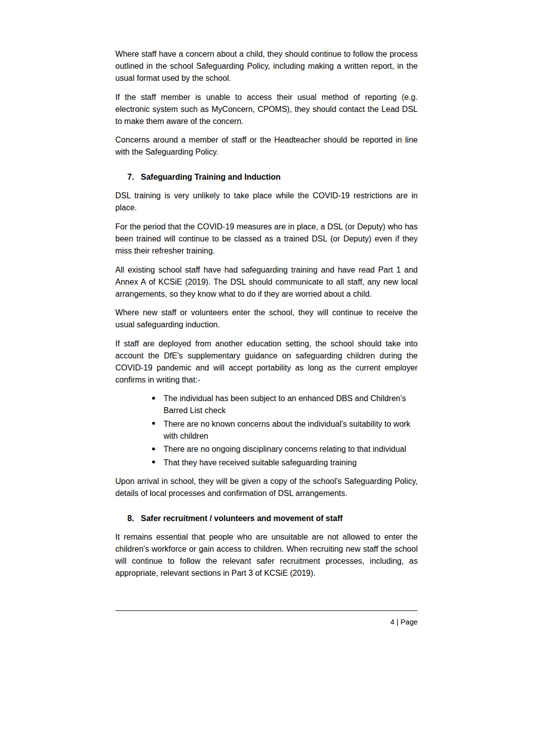Where staff have a concern about a child, they should continue to follow the process outlined in the school Safeguarding Policy, including making a written report, in the usual format used by the school.
If the staff member is unable to access their usual method of reporting (e.g. electronic system such as MyConcern, CPOMS), they should contact the Lead DSL to make them aware of the concern.
Concerns around a member of staff or the Headteacher should be reported in line with the Safeguarding Policy.
7. Safeguarding Training and Induction
DSL training is very unlikely to take place while the COVID-19 restrictions are in place.
For the period that the COVID-19 measures are in place, a DSL (or Deputy) who has been trained will continue to be classed as a trained DSL (or Deputy) even if they miss their refresher training.
All existing school staff have had safeguarding training and have read Part 1 and Annex A of KCSiE (2019). The DSL should communicate to all staff, any new local arrangements, so they know what to do if they are worried about a child.
Where new staff or volunteers enter the school, they will continue to receive the usual safeguarding induction.
If staff are deployed from another education setting, the school should take into account the DfE's supplementary guidance on safeguarding children during the COVID-19 pandemic and will accept portability as long as the current employer confirms in writing that:-
The individual has been subject to an enhanced DBS and Children's Barred List check
There are no known concerns about the individual's suitability to work with children
There are no ongoing disciplinary concerns relating to that individual
That they have received suitable safeguarding training
Upon arrival in school, they will be given a copy of the school's Safeguarding Policy, details of local processes and confirmation of DSL arrangements.
8. Safer recruitment / volunteers and movement of staff
It remains essential that people who are unsuitable are not allowed to enter the children's workforce or gain access to children. When recruiting new staff the school will continue to follow the relevant safer recruitment processes, including, as appropriate, relevant sections in Part 3 of KCSiE (2019).
4 | Page